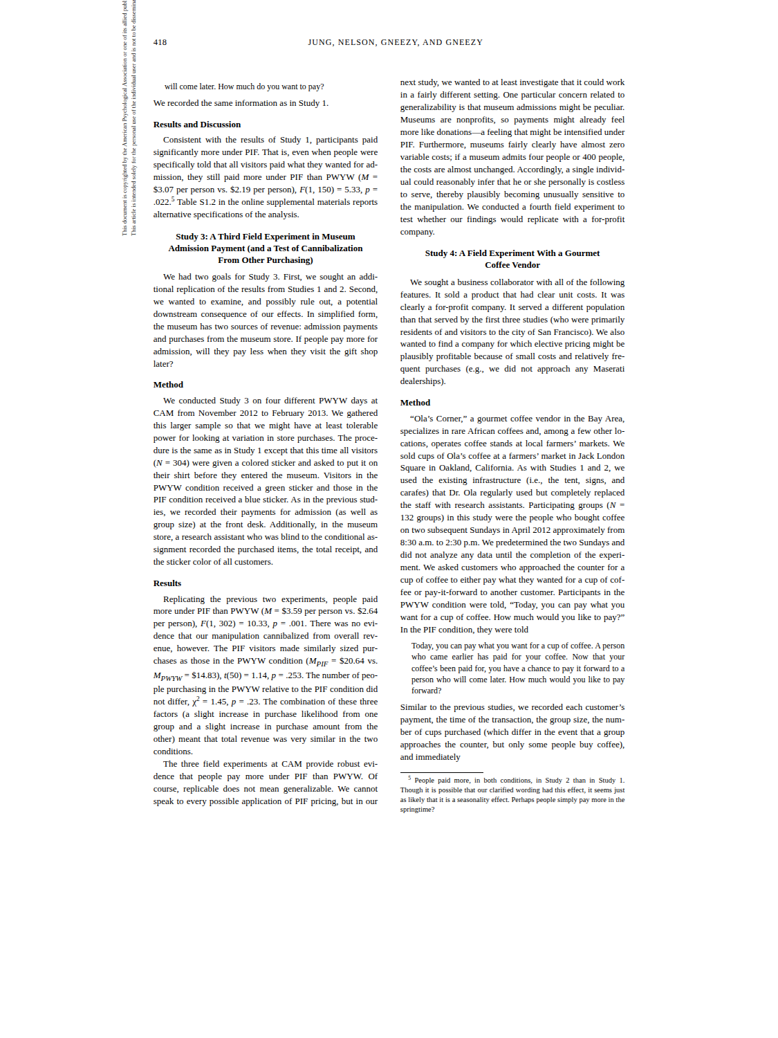418
JUNG, NELSON, GNEEZY, AND GNEEZY
This document is copyrighted by the American Psychological Association or one of its allied publishers. This article is intended solely for the personal use of the individual user and is not to be disseminated broadly.
will come later. How much do you want to pay?
We recorded the same information as in Study 1.
Results and Discussion
Consistent with the results of Study 1, participants paid significantly more under PIF. That is, even when people were specifically told that all visitors paid what they wanted for admission, they still paid more under PIF than PWYW (M = $3.07 per person vs. $2.19 per person), F(1, 150) = 5.33, p = .022.5 Table S1.2 in the online supplemental materials reports alternative specifications of the analysis.
Study 3: A Third Field Experiment in Museum
Admission Payment (and a Test of Cannibalization
From Other Purchasing)
We had two goals for Study 3. First, we sought an additional replication of the results from Studies 1 and 2. Second, we wanted to examine, and possibly rule out, a potential downstream consequence of our effects. In simplified form, the museum has two sources of revenue: admission payments and purchases from the museum store. If people pay more for admission, will they pay less when they visit the gift shop later?
Method
We conducted Study 3 on four different PWYW days at CAM from November 2012 to February 2013. We gathered this larger sample so that we might have at least tolerable power for looking at variation in store purchases. The procedure is the same as in Study 1 except that this time all visitors (N = 304) were given a colored sticker and asked to put it on their shirt before they entered the museum. Visitors in the PWYW condition received a green sticker and those in the PIF condition received a blue sticker. As in the previous studies, we recorded their payments for admission (as well as group size) at the front desk. Additionally, in the museum store, a research assistant who was blind to the conditional assignment recorded the purchased items, the total receipt, and the sticker color of all customers.
Results
Replicating the previous two experiments, people paid more under PIF than PWYW (M = $3.59 per person vs. $2.64 per person), F(1, 302) = 10.33, p = .001. There was no evidence that our manipulation cannibalized from overall revenue, however. The PIF visitors made similarly sized purchases as those in the PWYW condition (MPIF = $20.64 vs. MPWYW = $14.83), t(50) = 1.14, p = .253. The number of people purchasing in the PWYW relative to the PIF condition did not differ, χ2 = 1.45, p = .23. The combination of these three factors (a slight increase in purchase likelihood from one group and a slight increase in purchase amount from the other) meant that total revenue was very similar in the two conditions.
The three field experiments at CAM provide robust evidence that people pay more under PIF than PWYW. Of course, replicable does not mean generalizable. We cannot speak to every possible application of PIF pricing, but in our next study, we wanted to at least investigate that it could work in a fairly different setting. One particular concern related to generalizability is that museum admissions might be peculiar. Museums are nonprofits, so payments might already feel more like donations—a feeling that might be intensified under PIF. Furthermore, museums fairly clearly have almost zero variable costs; if a museum admits four people or 400 people, the costs are almost unchanged. Accordingly, a single individual could reasonably infer that he or she personally is costless to serve, thereby plausibly becoming unusually sensitive to the manipulation. We conducted a fourth field experiment to test whether our findings would replicate with a for-profit company.
Study 4: A Field Experiment With a Gourmet
Coffee Vendor
We sought a business collaborator with all of the following features. It sold a product that had clear unit costs. It was clearly a for-profit company. It served a different population than that served by the first three studies (who were primarily residents of and visitors to the city of San Francisco). We also wanted to find a company for which elective pricing might be plausibly profitable because of small costs and relatively frequent purchases (e.g., we did not approach any Maserati dealerships).
Method
“Ola’s Corner,” a gourmet coffee vendor in the Bay Area, specializes in rare African coffees and, among a few other locations, operates coffee stands at local farmers’ markets. We sold cups of Ola’s coffee at a farmers’ market in Jack London Square in Oakland, California. As with Studies 1 and 2, we used the existing infrastructure (i.e., the tent, signs, and carafes) that Dr. Ola regularly used but completely replaced the staff with research assistants. Participating groups (N = 132 groups) in this study were the people who bought coffee on two subsequent Sundays in April 2012 approximately from 8:30 a.m. to 2:30 p.m. We predetermined the two Sundays and did not analyze any data until the completion of the experiment. We asked customers who approached the counter for a cup of coffee to either pay what they wanted for a cup of coffee or pay-it-forward to another customer. Participants in the PWYW condition were told, “Today, you can pay what you want for a cup of coffee. How much would you like to pay?” In the PIF condition, they were told
Today, you can pay what you want for a cup of coffee. A person who came earlier has paid for your coffee. Now that your coffee’s been paid for, you have a chance to pay it forward to a person who will come later. How much would you like to pay forward?
Similar to the previous studies, we recorded each customer’s payment, the time of the transaction, the group size, the number of cups purchased (which differ in the event that a group approaches the counter, but only some people buy coffee), and immediately
5 People paid more, in both conditions, in Study 2 than in Study 1. Though it is possible that our clarified wording had this effect, it seems just as likely that it is a seasonality effect. Perhaps people simply pay more in the springtime?